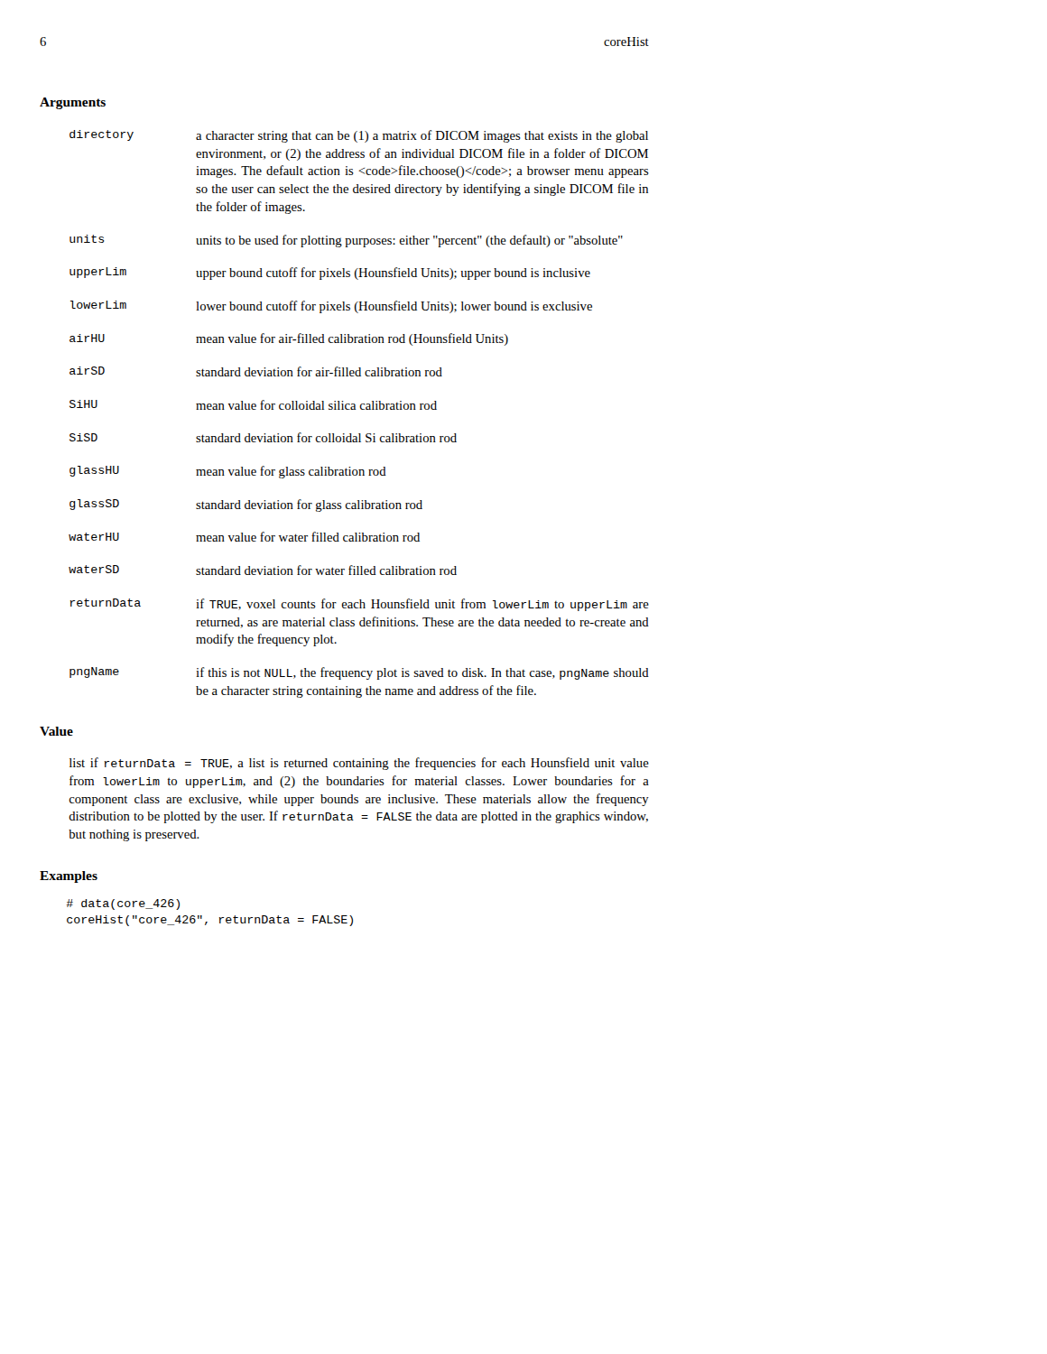6 coreHist
Arguments
directory
a character string that can be (1) a matrix of DICOM images that exists in the global environment, or (2) the address of an individual DICOM file in a folder of DICOM images. The default action is <code>file.choose()</code>; a browser menu appears so the user can select the the desired directory by identifying a single DICOM file in the folder of images.
units
units to be used for plotting purposes: either "percent" (the default) or "absolute"
upperLim
upper bound cutoff for pixels (Hounsfield Units); upper bound is inclusive
lowerLim
lower bound cutoff for pixels (Hounsfield Units); lower bound is exclusive
airHU
mean value for air-filled calibration rod (Hounsfield Units)
airSD
standard deviation for air-filled calibration rod
SiHU
mean value for colloidal silica calibration rod
SiSD
standard deviation for colloidal Si calibration rod
glassHU
mean value for glass calibration rod
glassSD
standard deviation for glass calibration rod
waterHU
mean value for water filled calibration rod
waterSD
standard deviation for water filled calibration rod
returnData
if TRUE, voxel counts for each Hounsfield unit from lowerLim to upperLim are returned, as are material class definitions. These are the data needed to re-create and modify the frequency plot.
pngName
if this is not NULL, the frequency plot is saved to disk. In that case, pngName should be a character string containing the name and address of the file.
Value
list if returnData = TRUE, a list is returned containing the frequencies for each Hounsfield unit value from lowerLim to upperLim, and (2) the boundaries for material classes. Lower boundaries for a component class are exclusive, while upper bounds are inclusive. These materials allow the frequency distribution to be plotted by the user. If returnData = FALSE the data are plotted in the graphics window, but nothing is preserved.
Examples
# data(core_426)
coreHist("core_426", returnData = FALSE)